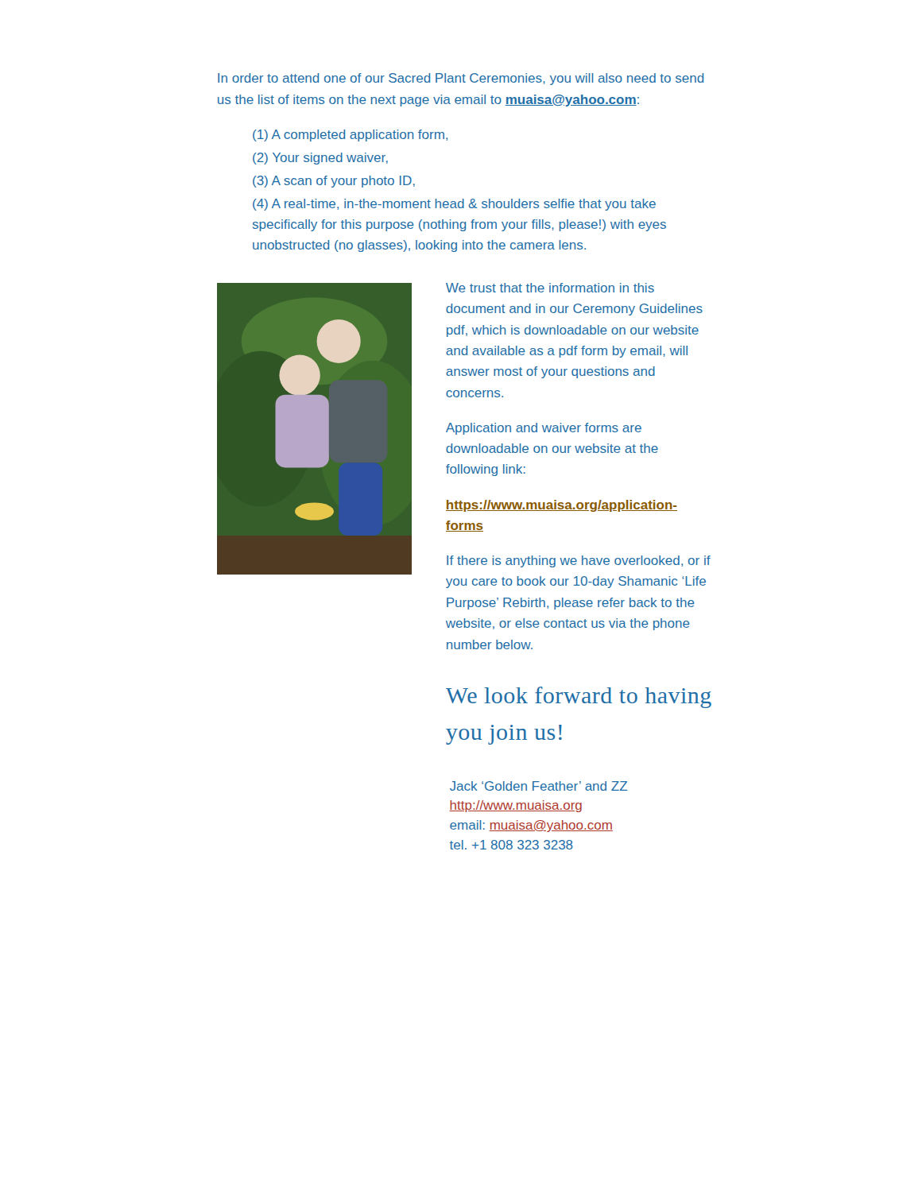In order to attend one of our Sacred Plant Ceremonies, you will also need to send us the list of items on the next page via email to muaisa@yahoo.com:
(1) A completed application form,
(2) Your signed waiver,
(3) A scan of your photo ID,
(4) A real-time, in-the-moment head & shoulders selfie that you take specifically for this purpose (nothing from your fills, please!) with eyes unobstructed (no glasses), looking into the camera lens.
We trust that the information in this document and in our Ceremony Guidelines pdf, which is downloadable on our website and available as a pdf form by email, will answer most of your questions and concerns.
Application and waiver forms are downloadable on our website at the following link:
https://www.muaisa.org/application-forms
If there is anything we have overlooked, or if you care to book our 10-day Shamanic ‘Life Purpose’ Rebirth, please refer back to the website, or else contact us via the phone number below.
We look forward to having you join us!
Jack ‘Golden Feather’ and ZZ
http://www.muaisa.org
email: muaisa@yahoo.com
tel. +1 808 323 3238